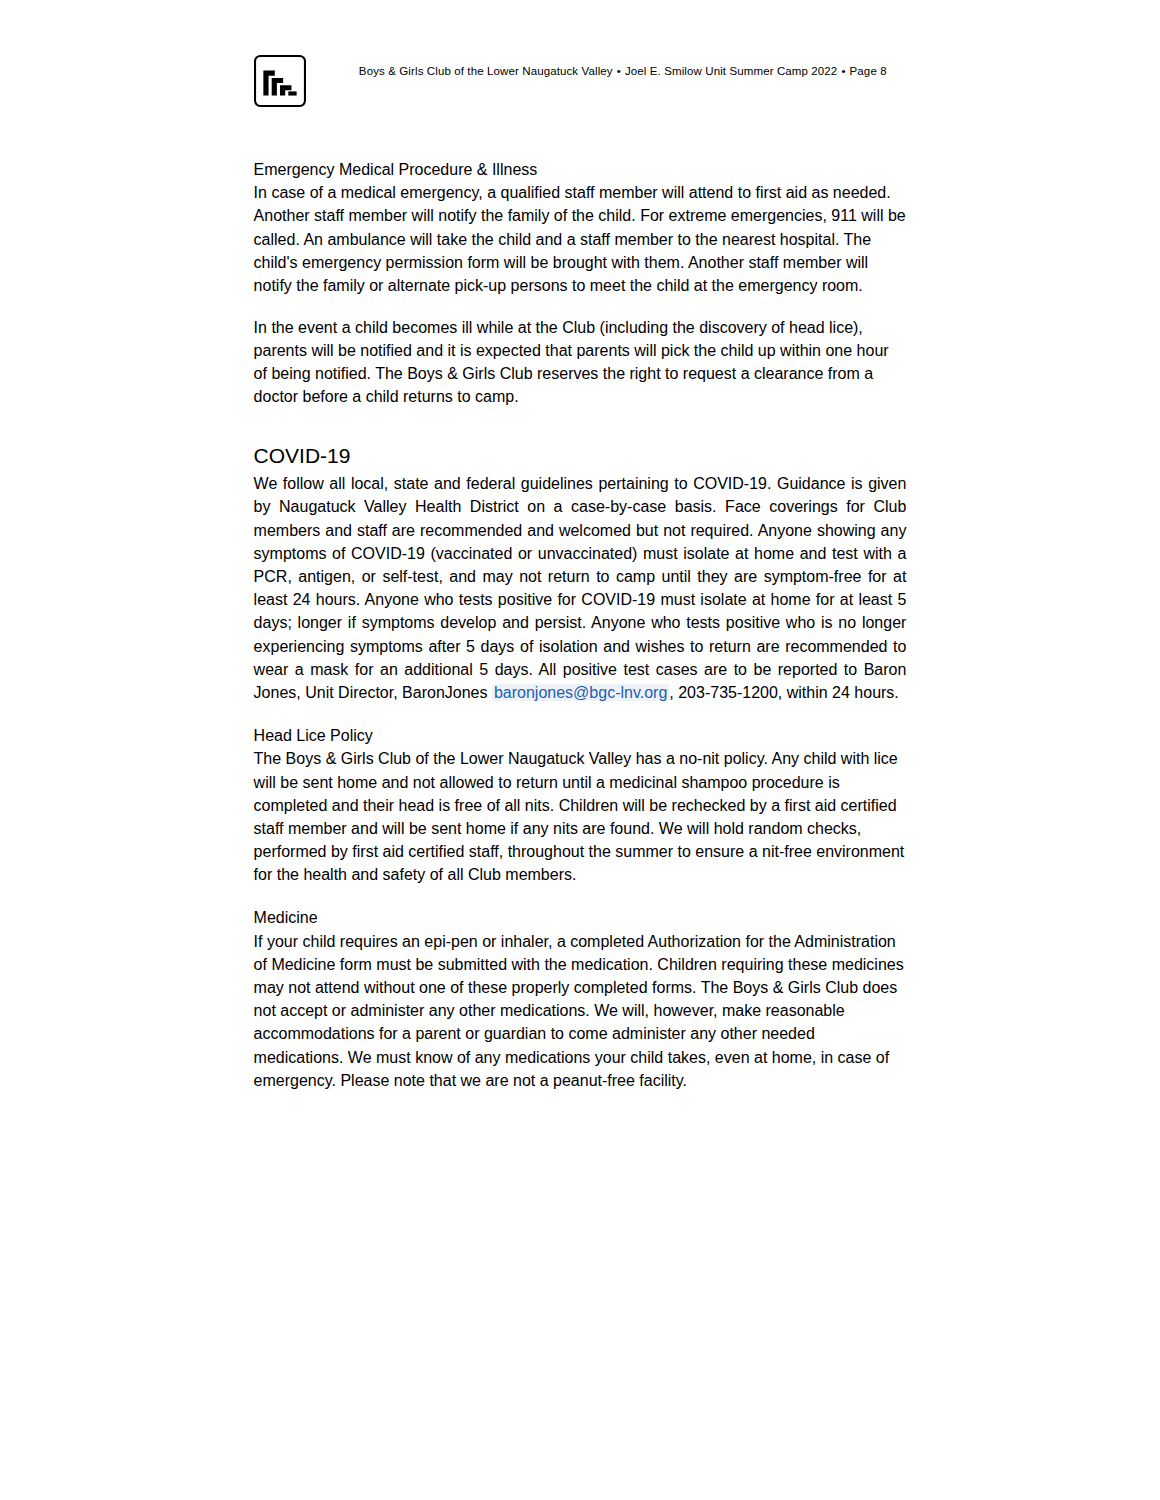Boys & Girls Club of the Lower Naugatuck Valley•Joel E. Smilow Unit Summer Camp 2022•Page 8
Emergency Medical Procedure & Illness
In case of a medical emergency, a qualified staff member will attend to first aid as needed. Another staff member will notify the family of the child. For extreme emergencies, 911 will be called. An ambulance will take the child and a staff member to the nearest hospital. The child's emergency permission form will be brought with them. Another staff member will notify the family or alternate pick-up persons to meet the child at the emergency room.
In the event a child becomes ill while at the Club (including the discovery of head lice), parents will be notified and it is expected that parents will pick the child up within one hour of being notified. The Boys & Girls Club reserves the right to request a clearance from a doctor before a child returns to camp.
COVID-19
We follow all local, state and federal guidelines pertaining to COVID-19. Guidance is given by Naugatuck Valley Health District on a case-by-case basis. Face coverings for Club members and staff are recommended and welcomed but not required. Anyone showing any symptoms of COVID-19 (vaccinated or unvaccinated) must isolate at home and test with a PCR, antigen, or self-test, and may not return to camp until they are symptom-free for at least 24 hours. Anyone who tests positive for COVID-19 must isolate at home for at least 5 days; longer if symptoms develop and persist. Anyone who tests positive who is no longer experiencing symptoms after 5 days of isolation and wishes to return are recommended to wear a mask for an additional 5 days. All positive test cases are to be reported to Baron Jones, Unit Director, BaronJones baronjones@bgc-lnv.org, 203-735-1200, within 24 hours.
Head Lice Policy
The Boys & Girls Club of the Lower Naugatuck Valley has a no-nit policy. Any child with lice will be sent home and not allowed to return until a medicinal shampoo procedure is completed and their head is free of all nits. Children will be rechecked by a first aid certified staff member and will be sent home if any nits are found. We will hold random checks, performed by first aid certified staff, throughout the summer to ensure a nit-free environment for the health and safety of all Club members.
Medicine
If your child requires an epi-pen or inhaler, a completed Authorization for the Administration of Medicine form must be submitted with the medication. Children requiring these medicines may not attend without one of these properly completed forms. The Boys & Girls Club does not accept or administer any other medications. We will, however, make reasonable accommodations for a parent or guardian to come administer any other needed medications. We must know of any medications your child takes, even at home, in case of emergency. Please note that we are not a peanut-free facility.